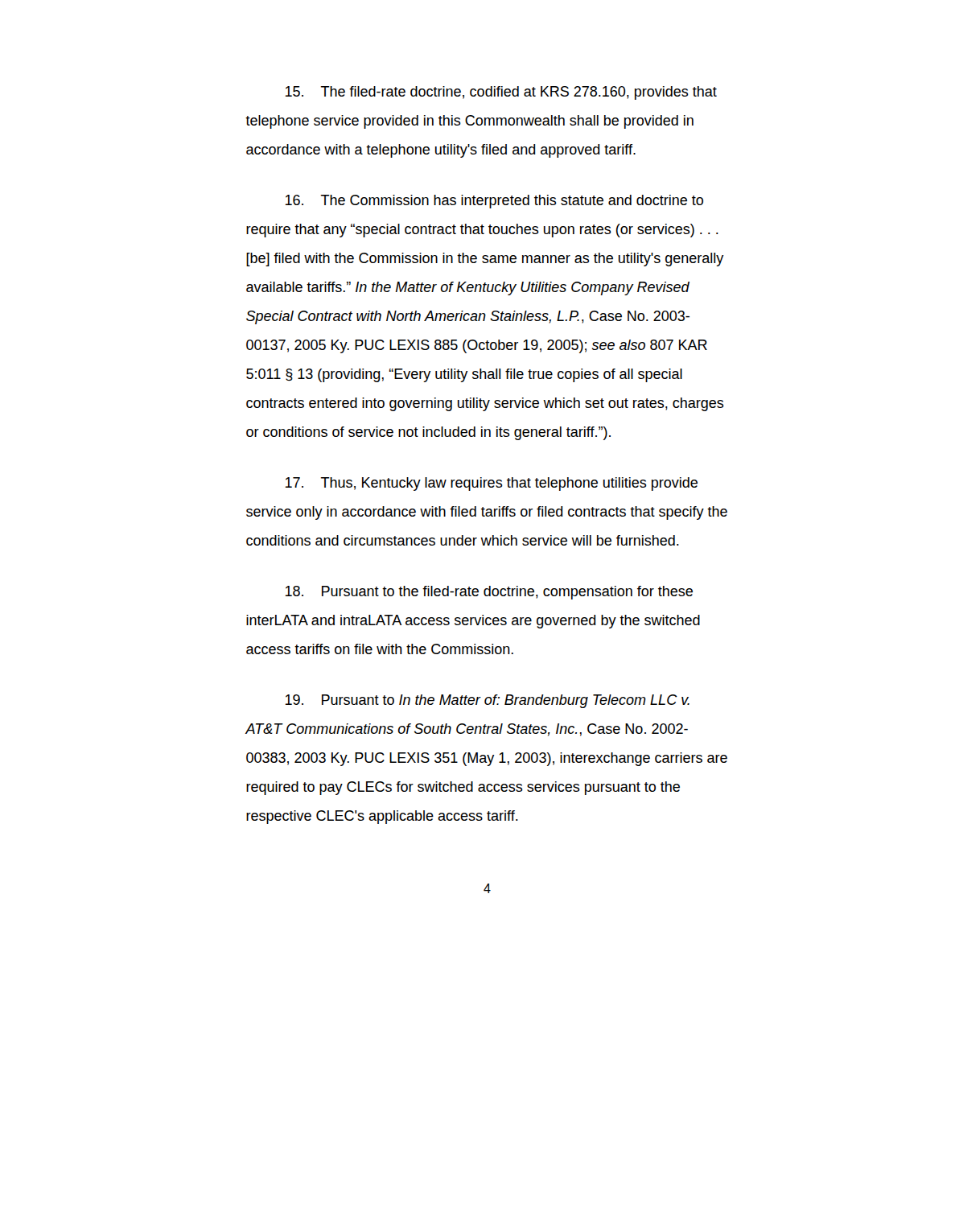15. The filed-rate doctrine, codified at KRS 278.160, provides that telephone service provided in this Commonwealth shall be provided in accordance with a telephone utility's filed and approved tariff.
16. The Commission has interpreted this statute and doctrine to require that any “special contract that touches upon rates (or services) . . . [be] filed with the Commission in the same manner as the utility's generally available tariffs.” In the Matter of Kentucky Utilities Company Revised Special Contract with North American Stainless, L.P., Case No. 2003-00137, 2005 Ky. PUC LEXIS 885 (October 19, 2005); see also 807 KAR 5:011 § 13 (providing, “Every utility shall file true copies of all special contracts entered into governing utility service which set out rates, charges or conditions of service not included in its general tariff.”).
17. Thus, Kentucky law requires that telephone utilities provide service only in accordance with filed tariffs or filed contracts that specify the conditions and circumstances under which service will be furnished.
18. Pursuant to the filed-rate doctrine, compensation for these interLATA and intraLATA access services are governed by the switched access tariffs on file with the Commission.
19. Pursuant to In the Matter of: Brandenburg Telecom LLC v. AT&T Communications of South Central States, Inc., Case No. 2002-00383, 2003 Ky. PUC LEXIS 351 (May 1, 2003), interexchange carriers are required to pay CLECs for switched access services pursuant to the respective CLEC's applicable access tariff.
4